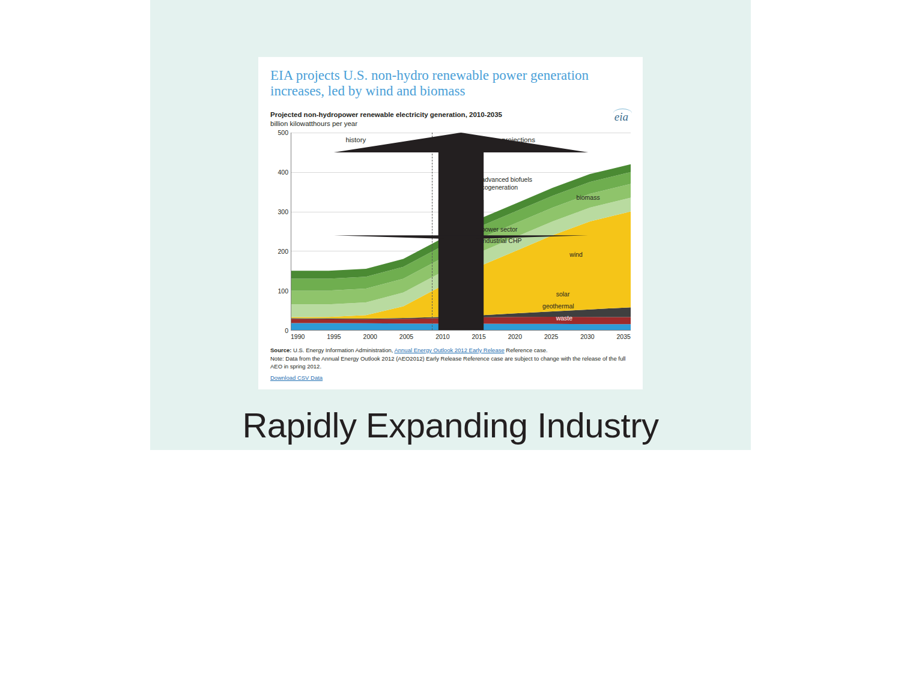EIA projects U.S. non-hydro renewable power generation
increases, led by wind and biomass
Projected non-hydropower renewable electricity generation, 2010-2035 billion kilowatthours per year
eia
500 400 300 200 100 0
history
2010
projections
advanced biofuels
cogeneration
biomass
power sector
industrial CHP
wind
solar
geothermal
waste
1990199520002005201020152020202520302035
Source: U.S. Energy Information Administration, Annual Energy Outlook 2012 Early Release Reference case.
Note: Data from the Annual Energy Outlook 2012 (AEO2012) Early Release Reference case are subject to change with the release of the full AEO in spring 2012.
Download CSV Data
Rapidly Expanding Industry